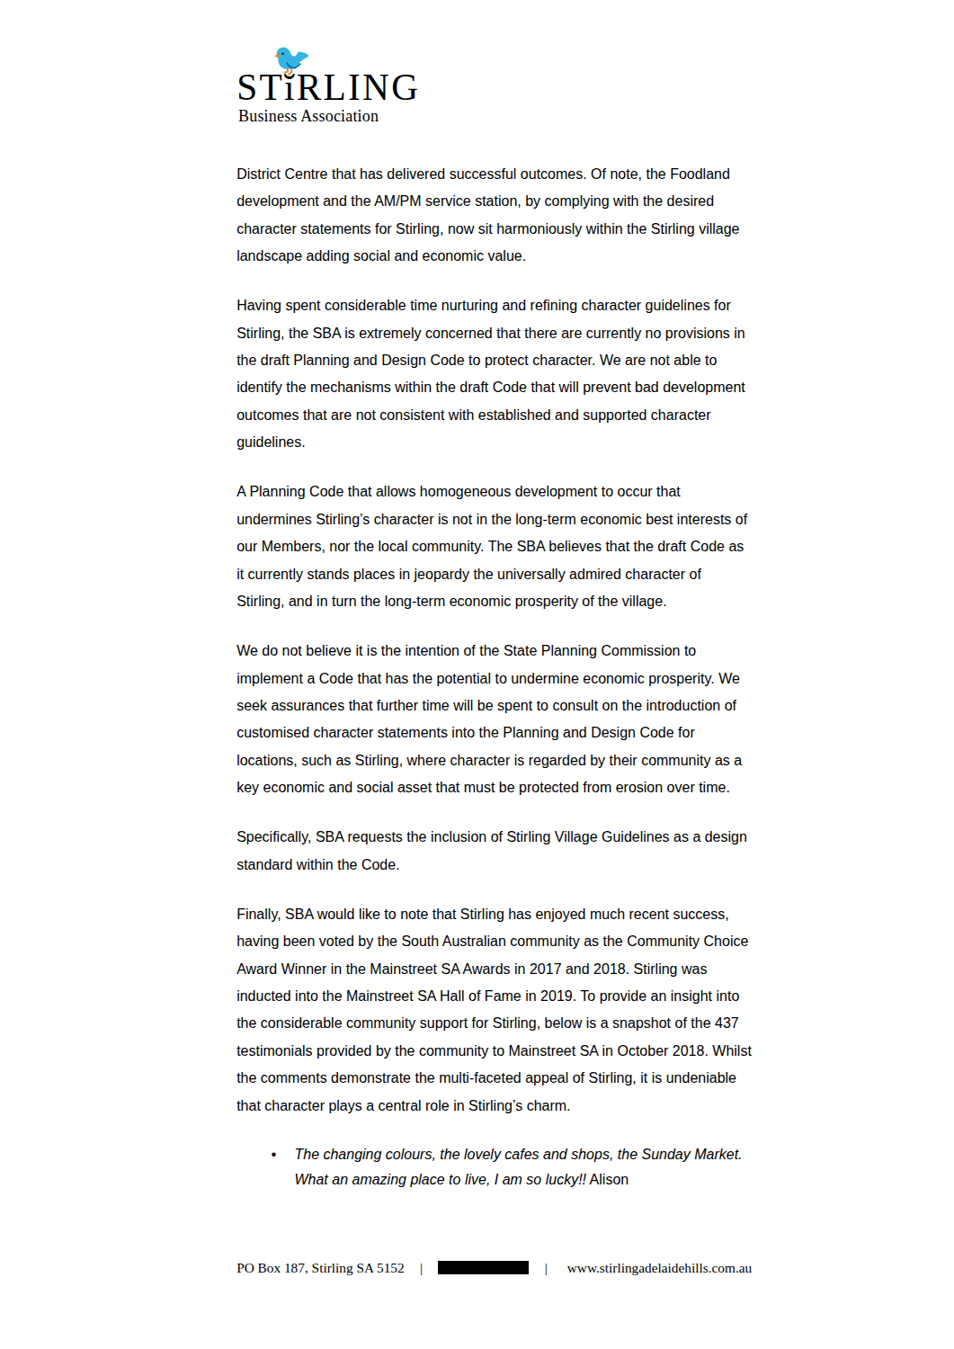🐦 STĭRLING Business Association
District Centre that has delivered successful outcomes. Of note, the Foodland development and the AM/PM service station, by complying with the desired character statements for Stirling, now sit harmoniously within the Stirling village landscape adding social and economic value.
Having spent considerable time nurturing and refining character guidelines for Stirling, the SBA is extremely concerned that there are currently no provisions in the draft Planning and Design Code to protect character. We are not able to identify the mechanisms within the draft Code that will prevent bad development outcomes that are not consistent with established and supported character guidelines.
A Planning Code that allows homogeneous development to occur that undermines Stirling’s character is not in the long-term economic best interests of our Members, nor the local community. The SBA believes that the draft Code as it currently stands places in jeopardy the universally admired character of Stirling, and in turn the long-term economic prosperity of the village.
We do not believe it is the intention of the State Planning Commission to implement a Code that has the potential to undermine economic prosperity. We seek assurances that further time will be spent to consult on the introduction of customised character statements into the Planning and Design Code for locations, such as Stirling, where character is regarded by their community as a key economic and social asset that must be protected from erosion over time.
Specifically, SBA requests the inclusion of Stirling Village Guidelines as a design standard within the Code.
Finally, SBA would like to note that Stirling has enjoyed much recent success, having been voted by the South Australian community as the Community Choice Award Winner in the Mainstreet SA Awards in 2017 and 2018. Stirling was inducted into the Mainstreet SA Hall of Fame in 2019. To provide an insight into the considerable community support for Stirling, below is a snapshot of the 437 testimonials provided by the community to Mainstreet SA in October 2018. Whilst the comments demonstrate the multi-faceted appeal of Stirling, it is undeniable that character plays a central role in Stirling’s charm.
The changing colours, the lovely cafes and shops, the Sunday Market. What an amazing place to live, I am so lucky!! Alison
PO Box 187, Stirling SA 5152 | | www.stirlingadelaidehills.com.au